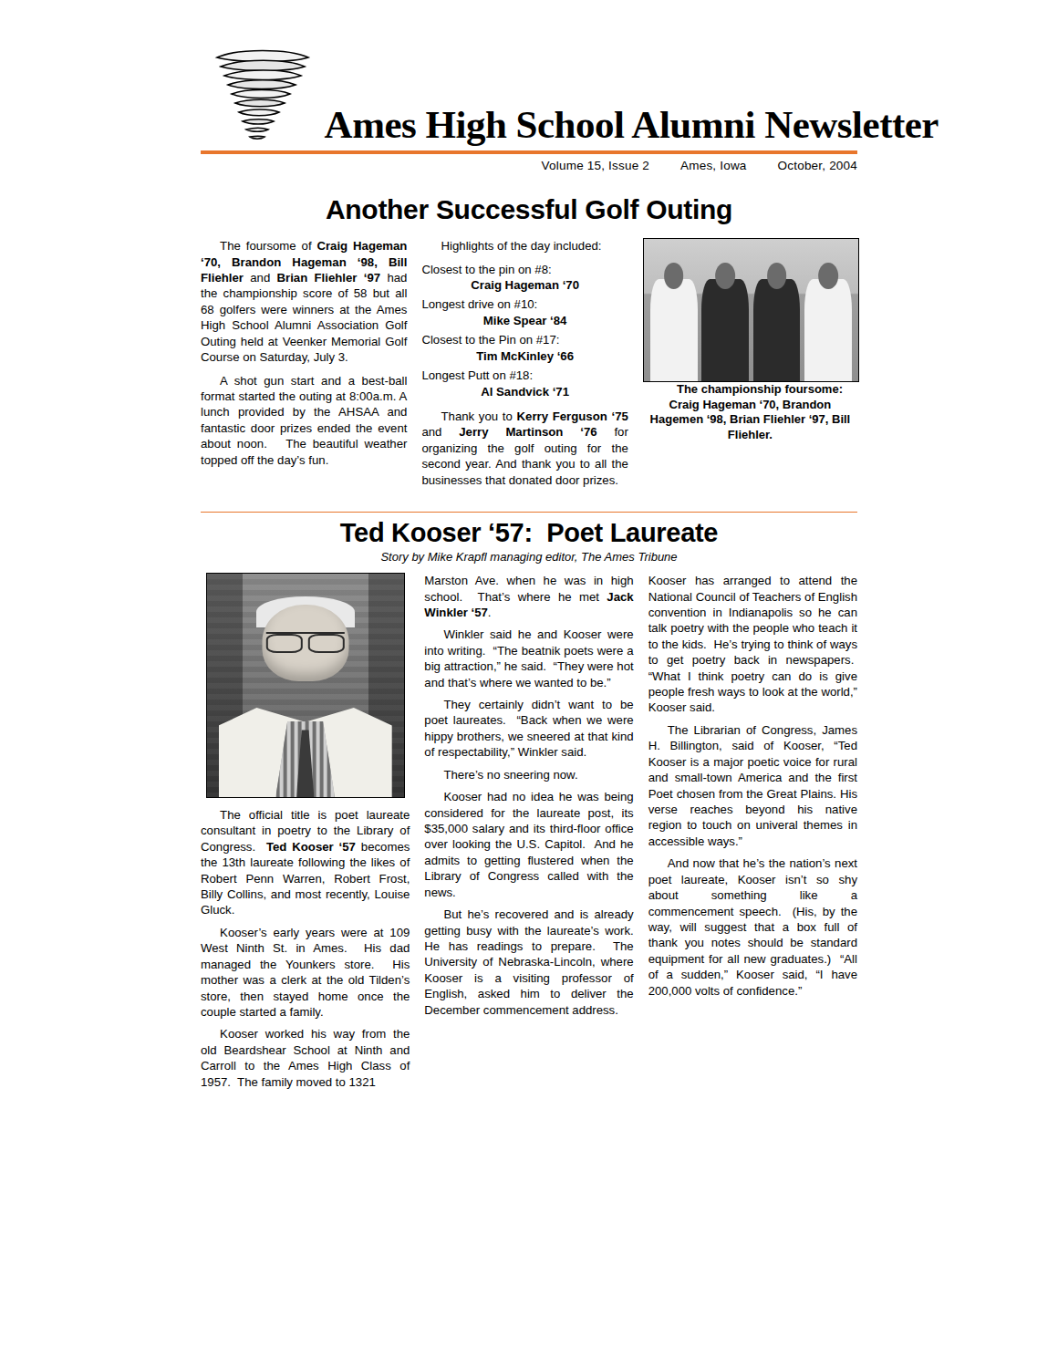Ames High School Alumni Newsletter
Volume 15, Issue 2Ames, Iowa October, 2004
Another Successful Golf Outing
The foursome of Craig Hageman ‘70, Brandon Hageman ‘98, Bill Fliehler and Brian Fliehler ‘97 had the championship score of 58 but all 68 golfers were winners at the Ames High School Alumni Association Golf Outing held at Veenker Memorial Golf Course on Saturday, July 3.
A shot gun start and a best-ball format started the outing at 8:00a.m. A lunch provided by the AHSAA and fantastic door prizes ended the event about noon. The beautiful weather topped off the day’s fun.
Highlights of the day included:
Closest to the pin on #8: Craig Hageman ‘70
Longest drive on #10: Mike Spear ‘84
Closest to the Pin on #17: Tim McKinley ‘66
Longest Putt on #18: Al Sandvick ‘71
Thank you to Kerry Ferguson ‘75 and Jerry Martinson ‘76 for organizing the golf outing for the second year. And thank you to all the businesses that donated door prizes.
The championship foursome:
Craig Hageman ‘70, Brandon Hagemen ‘98, Brian Fliehler ‘97, Bill Fliehler.
Ted Kooser ‘57: Poet Laureate
Story by Mike Krapfl managing editor, The Ames Tribune
The official title is poet laureate consultant in poetry to the Library of Congress. Ted Kooser ‘57 becomes the 13th laureate following the likes of Robert Penn Warren, Robert Frost, Billy Collins, and most recently, Louise Gluck.
Kooser’s early years were at 109 West Ninth St. in Ames. His dad managed the Younkers store. His mother was a clerk at the old Tilden’s store, then stayed home once the couple started a family.
Kooser worked his way from the old Beardshear School at Ninth and Carroll to the Ames High Class of 1957. The family moved to 1321
Marston Ave. when he was in high school. That’s where he met Jack Winkler ‘57.
Winkler said he and Kooser were into writing. “The beatnik poets were a big attraction,” he said. “They were hot and that’s where we wanted to be.”
They certainly didn’t want to be poet laureates. “Back when we were hippy brothers, we sneered at that kind of respectability,” Winkler said.
There’s no sneering now.
Kooser had no idea he was being considered for the laureate post, its $35,000 salary and its third-floor office over looking the U.S. Capitol. And he admits to getting flustered when the Library of Congress called with the news.
But he’s recovered and is already getting busy with the laureate’s work. He has readings to prepare. The University of Nebraska-Lincoln, where Kooser is a visiting professor of English, asked him to deliver the December commencement address.
Kooser has arranged to attend the National Council of Teachers of English convention in Indianapolis so he can talk poetry with the people who teach it to the kids. He’s trying to think of ways to get poetry back in newspapers. “What I think poetry can do is give people fresh ways to look at the world,” Kooser said.
The Librarian of Congress, James H. Billington, said of Kooser, “Ted Kooser is a major poetic voice for rural and small-town America and the first Poet chosen from the Great Plains. His verse reaches beyond his native region to touch on univeral themes in accessible ways.”
And now that he’s the nation’s next poet laureate, Kooser isn’t so shy about something like a commencement speech. (His, by the way, will suggest that a box full of thank you notes should be standard equipment for all new graduates.) “All of a sudden,” Kooser said, “I have 200,000 volts of confidence.”